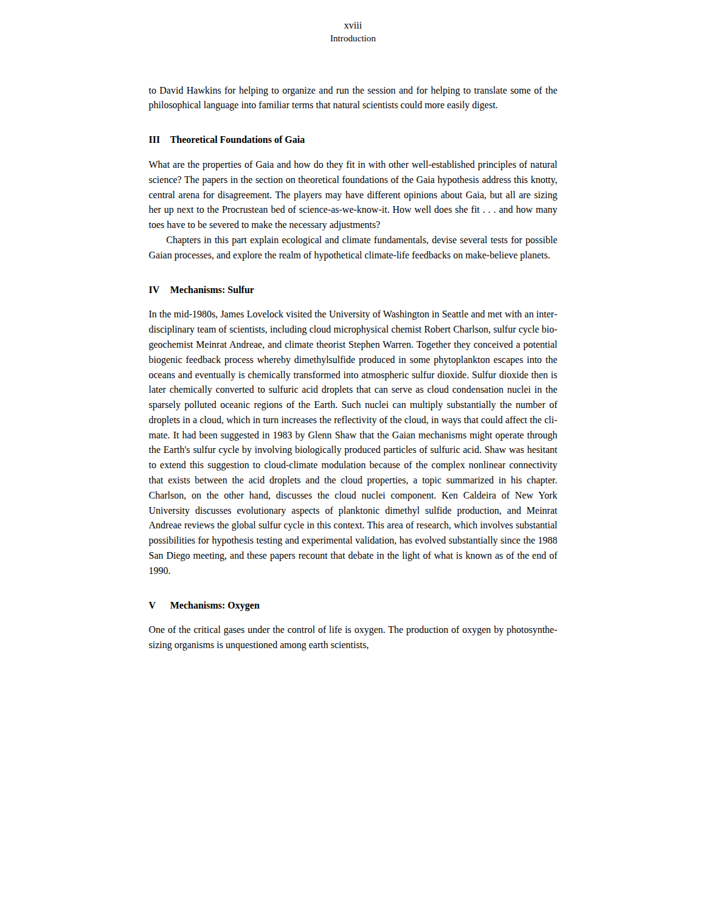xviii Introduction
to David Hawkins for helping to organize and run the session and for helping to translate some of the philosophical language into familiar terms that natural scientists could more easily digest.
IIITheoretical Foundations of Gaia
What are the properties of Gaia and how do they fit in with other well-established principles of natural science? The papers in the section on theoretical foundations of the Gaia hypothesis address this knotty, central arena for disagreement. The players may have different opinions about Gaia, but all are sizing her up next to the Procrustean bed of science-as-we-know-it. How well does she fit . . . and how many toes have to be severed to make the necessary adjustments?
Chapters in this part explain ecological and climate fundamentals, devise several tests for possible Gaian processes, and explore the realm of hypothetical climate-life feedbacks on make-believe planets.
IVMechanisms: Sulfur
In the mid-1980s, James Lovelock visited the University of Washington in Seattle and met with an interdisciplinary team of scientists, including cloud microphysical chemist Robert Charlson, sulfur cycle biogeochemist Meinrat Andreae, and climate theorist Stephen Warren. Together they conceived a potential biogenic feedback process whereby dimethylsulfide produced in some phytoplankton escapes into the oceans and eventually is chemically transformed into atmospheric sulfur dioxide. Sulfur dioxide then is later chemically converted to sulfuric acid droplets that can serve as cloud condensation nuclei in the sparsely polluted oceanic regions of the Earth. Such nuclei can multiply substantially the number of droplets in a cloud, which in turn increases the reflectivity of the cloud, in ways that could affect the climate. It had been suggested in 1983 by Glenn Shaw that the Gaian mechanisms might operate through the Earth's sulfur cycle by involving biologically produced particles of sulfuric acid. Shaw was hesitant to extend this suggestion to cloud-climate modulation because of the complex nonlinear connectivity that exists between the acid droplets and the cloud properties, a topic summarized in his chapter. Charlson, on the other hand, discusses the cloud nuclei component. Ken Caldeira of New York University discusses evolutionary aspects of planktonic dimethyl sulfide production, and Meinrat Andreae reviews the global sulfur cycle in this context. This area of research, which involves substantial possibilities for hypothesis testing and experimental validation, has evolved substantially since the 1988 San Diego meeting, and these papers recount that debate in the light of what is known as of the end of 1990.
VMechanisms: Oxygen
One of the critical gases under the control of life is oxygen. The production of oxygen by photosynthesizing organisms is unquestioned among earth scientists,